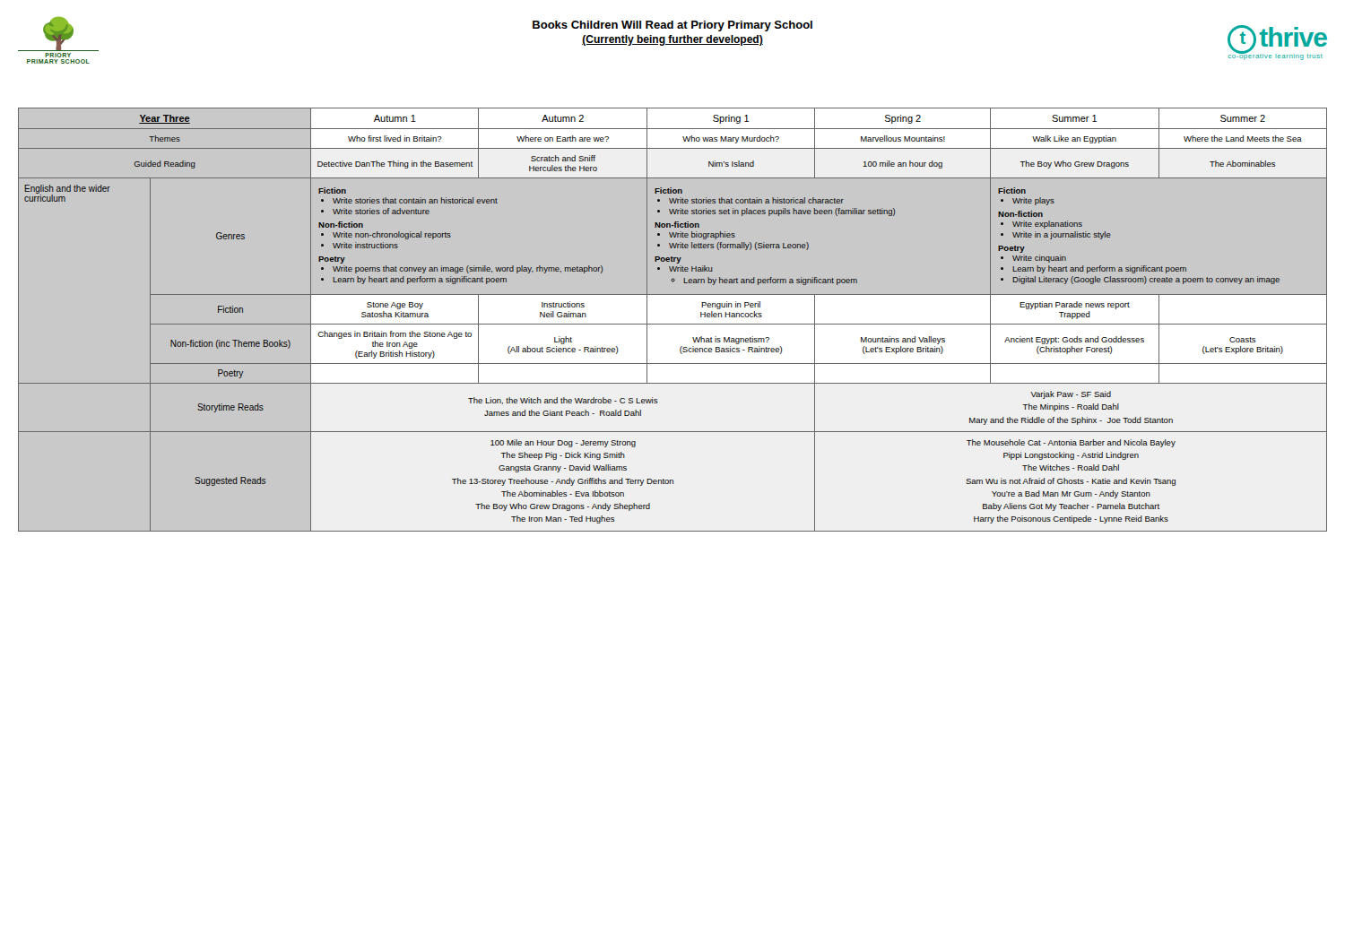🌳
PRIORY
PRIMARY SCHOOL
tthrive
co-operative learning trust
Books Children Will Read at Priory Primary School
(Currently being further developed)
| Year Three | Autumn 1 | Autumn 2 | Spring 1 | Spring 2 | Summer 1 | Summer 2 |
| Themes | Who first lived in Britain? | Where on Earth are we? | Who was Mary Murdoch? | Marvellous Mountains! | Walk Like an Egyptian | Where the Land Meets the Sea |
| Guided Reading | Detective DanThe Thing in the Basement | Scratch and Sniff Hercules the Hero | Nim’s Island | 100 mile an hour dog | The Boy Who Grew Dragons | The Abominables |
| English and the wider curriculum | Genres | Fiction Write stories that contain an historical event Write stories of adventure Non-fiction Write non-chronological reports Write instructions Poetry Write poems that convey an image (simile, word play, rhyme, metaphor) Learn by heart and perform a significant poem | Fiction Write stories that contain a historical character Write stories set in places pupils have been (familiar setting) Non-fiction Write biographies Write letters (formally) (Sierra Leone) Poetry Write Haiku Learn by heart and perform a significant poem | Fiction Write plays Non-fiction Write explanations Write in a journalistic style Poetry Write cinquain Learn by heart and perform a significant poem Digital Literacy (Google Classroom) create a poem to convey an image |
| Fiction | Stone Age Boy Satosha Kitamura | Instructions Neil Gaiman | Penguin in Peril Helen Hancocks | | Egyptian Parade news report Trapped | |
| Non-fiction (inc Theme Books) | Changes in Britain from the Stone Age to the Iron Age (Early British History) | Light (All about Science - Raintree) | What is Magnetism? (Science Basics - Raintree) | Mountains and Valleys (Let's Explore Britain) | Ancient Egypt: Gods and Goddesses (Christopher Forest) | Coasts (Let's Explore Britain) |
| Poetry | | | | | | |
| | Storytime Reads | The Lion, the Witch and the Wardrobe - C S Lewis James and the Giant Peach - Roald Dahl | Varjak Paw - SF Said The Minpins - Roald Dahl Mary and the Riddle of the Sphinx - Joe Todd Stanton |
| | Suggested Reads | 100 Mile an Hour Dog - Jeremy Strong The Sheep Pig - Dick King Smith Gangsta Granny - David Walliams The 13-Storey Treehouse - Andy Griffiths and Terry Denton The Abominables - Eva Ibbotson The Boy Who Grew Dragons - Andy Shepherd The Iron Man - Ted Hughes | The Mousehole Cat - Antonia Barber and Nicola Bayley Pippi Longstocking - Astrid Lindgren The Witches - Roald Dahl Sam Wu is not Afraid of Ghosts - Katie and Kevin Tsang You’re a Bad Man Mr Gum - Andy Stanton Baby Aliens Got My Teacher - Pamela Butchart Harry the Poisonous Centipede - Lynne Reid Banks |